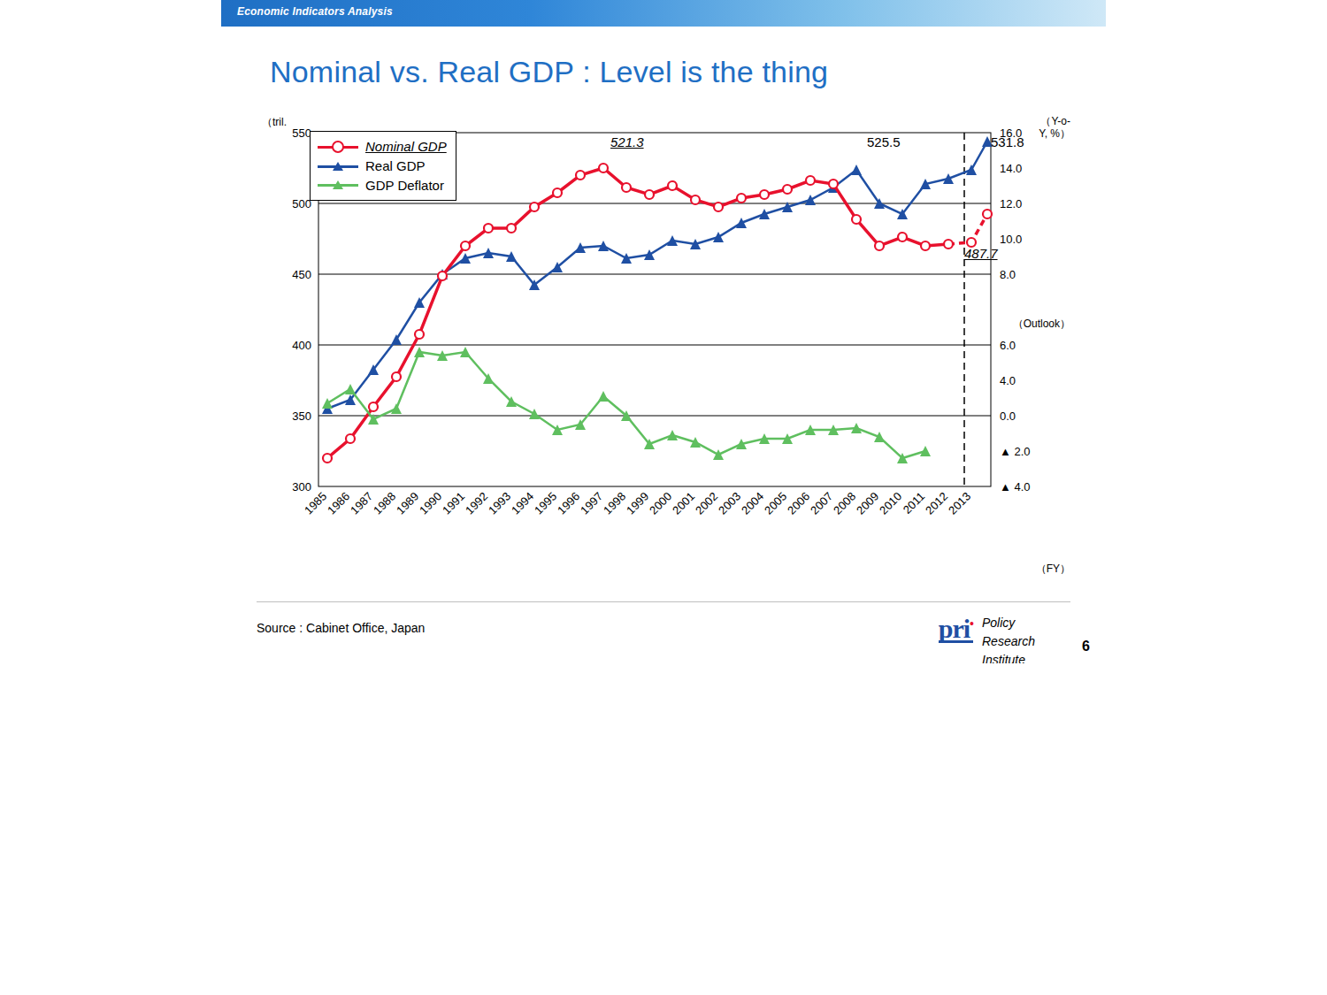Economic Indicators Analysis
Nominal vs. Real GDP : Level is the thing
（tril.
（Y-o-
Y, %）
（Outlook）
（FY）
Nominal GDP
Real GDP
GDP Deflator
521.3
525.5
531.8
487.7
550 500 450 400 350 300 16.0 14.0 12.0 10.0 8.0 6.0 4.0 0.0 ▲ 2.0 ▲ 4.0 1985 1986 1987 1988 1989 1990 1991 1992 1993 1994 1995 1996 1997 1998 1999 2000 2001 2002 2003 2004 2005 2006 2007 2008 2009 2010 2011 2012 2013
Source : Cabinet Office, Japan
pri•
Policy Research Institute
Ministry of Finance, JAPAN
6